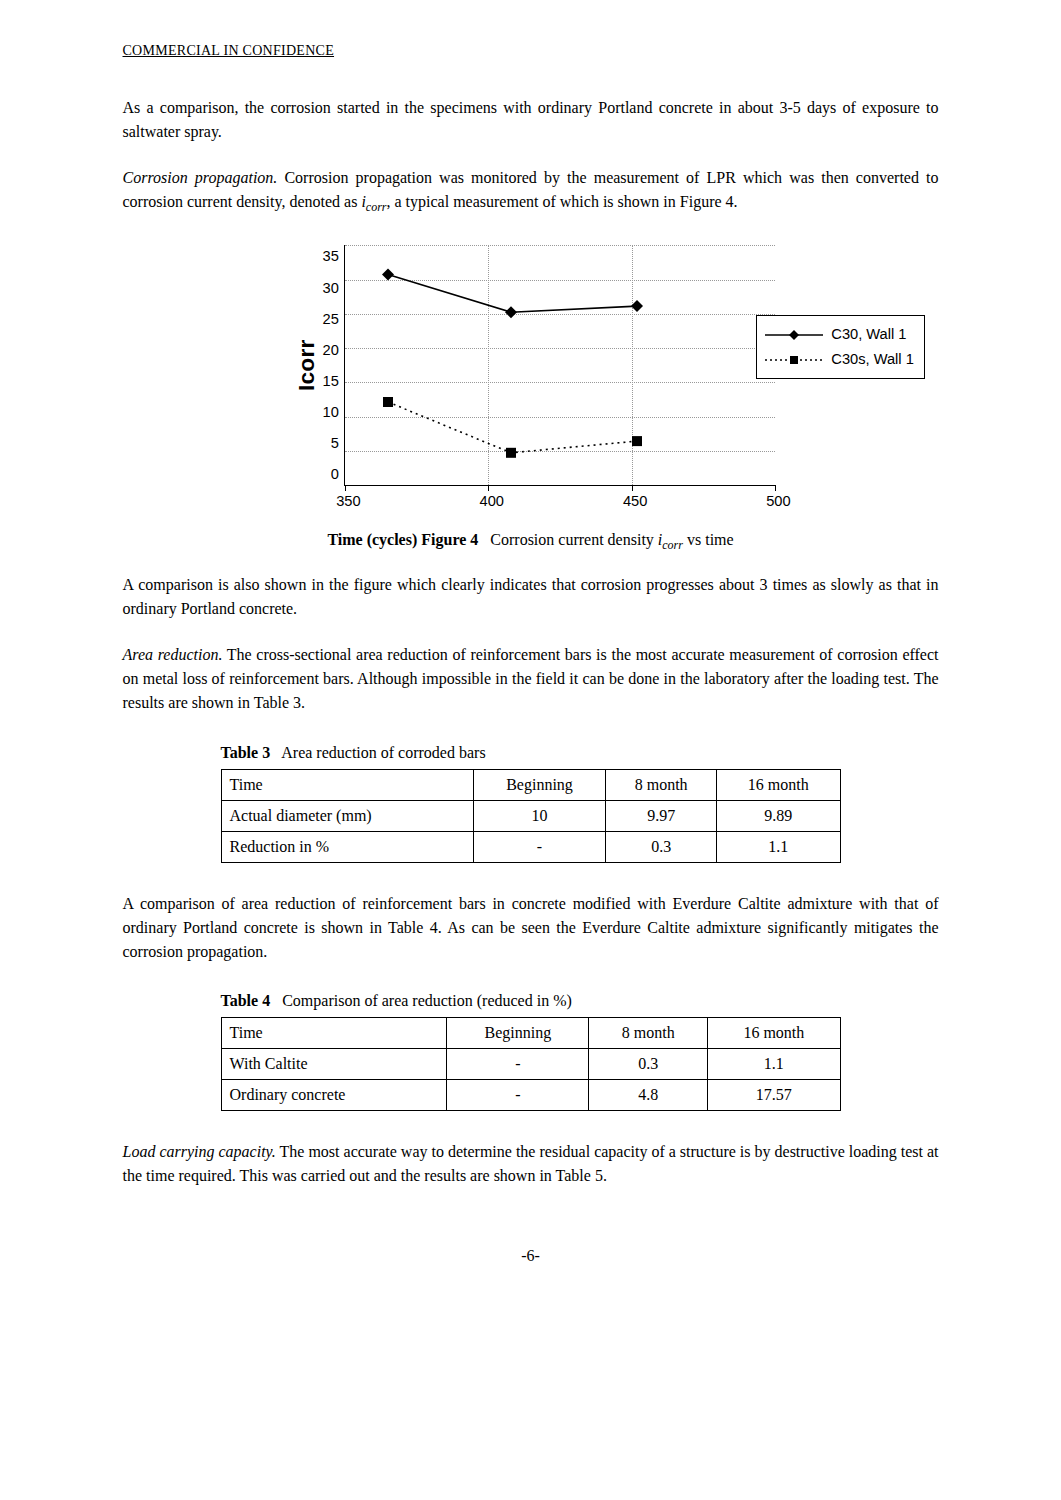COMMERCIAL IN CONFIDENCE
As a comparison, the corrosion started in the specimens with ordinary Portland concrete in about 3‑5 days of exposure to saltwater spray.
Corrosion propagation. Corrosion propagation was monitored by the measurement of LPR which was then converted to corrosion current density, denoted as icorr, a typical measurement of which is shown in Figure 4.
Icorr
35
30
25
20
15
10
5
0
C30, Wall 1
C30s, Wall 1
350 400 450 500
Time (cycles) Figure 4 Corrosion current density icorr vs time
A comparison is also shown in the figure which clearly indicates that corrosion progresses about 3 times as slowly as that in ordinary Portland concrete.
Area reduction. The cross-sectional area reduction of reinforcement bars is the most accurate measurement of corrosion effect on metal loss of reinforcement bars. Although impossible in the field it can be done in the laboratory after the loading test. The results are shown in Table 3.
Table 3 Area reduction of corroded bars
| Time | Beginning | 8 month | 16 month |
| --- | --- | --- | --- |
| Actual diameter (mm) | 10 | 9.97 | 9.89 |
| Reduction in % | - | 0.3 | 1.1 |
A comparison of area reduction of reinforcement bars in concrete modified with Everdure Caltite admixture with that of ordinary Portland concrete is shown in Table 4. As can be seen the Everdure Caltite admixture significantly mitigates the corrosion propagation.
Table 4 Comparison of area reduction (reduced in %)
| Time | Beginning | 8 month | 16 month |
| --- | --- | --- | --- |
| With Caltite | - | 0.3 | 1.1 |
| Ordinary concrete | - | 4.8 | 17.57 |
Load carrying capacity. The most accurate way to determine the residual capacity of a structure is by destructive loading test at the time required. This was carried out and the results are shown in Table 5.
-6-